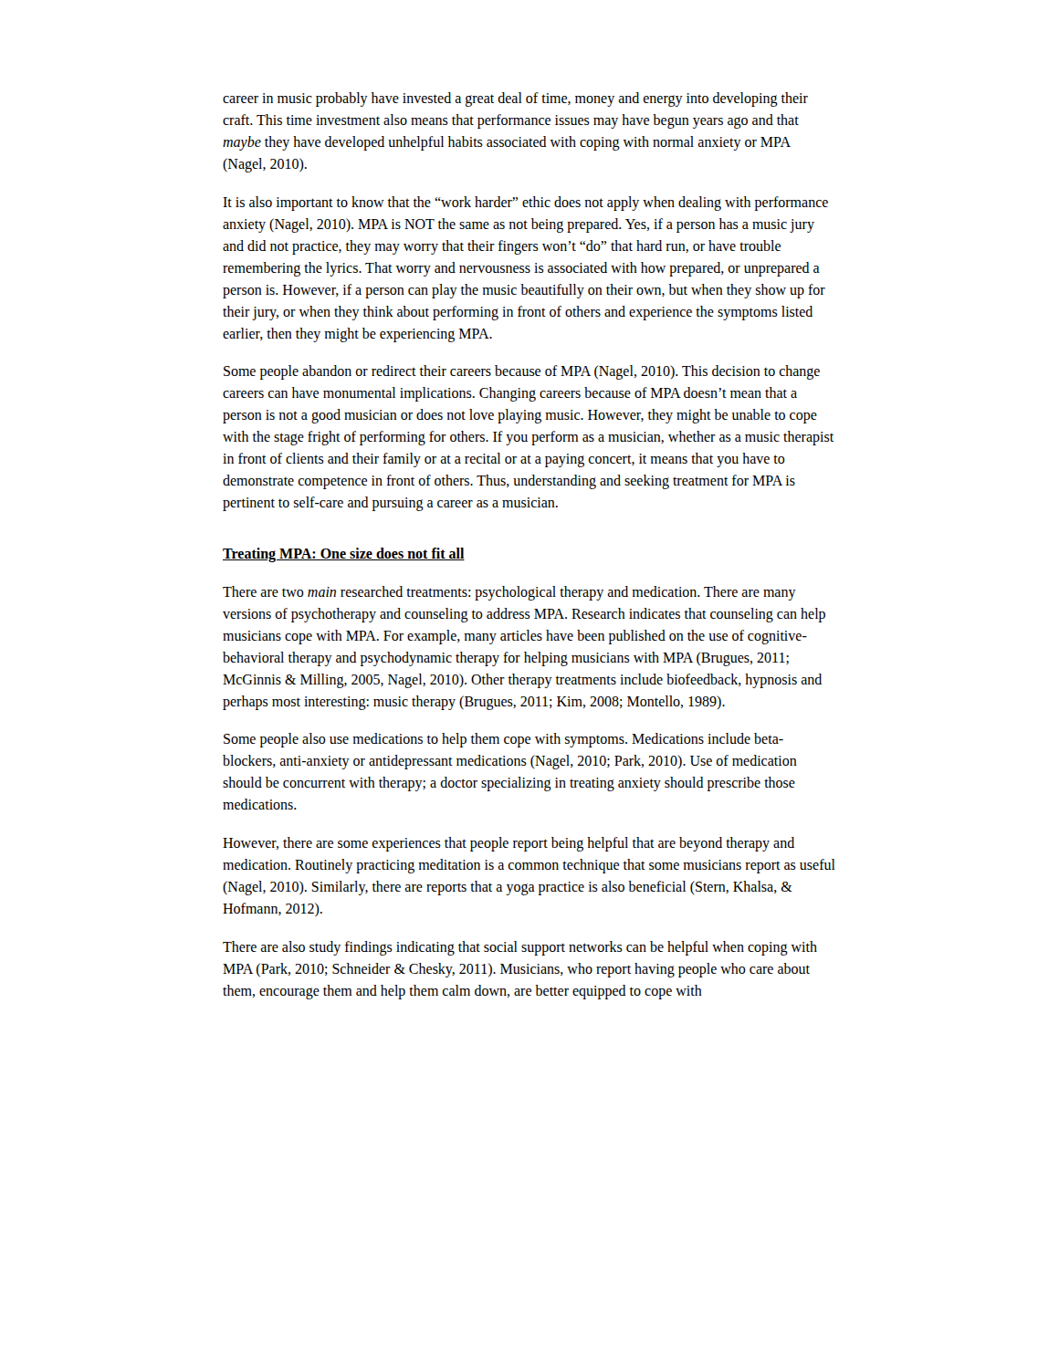career in music probably have invested a great deal of time, money and energy into developing their craft. This time investment also means that performance issues may have begun years ago and that maybe they have developed unhelpful habits associated with coping with normal anxiety or MPA (Nagel, 2010).
It is also important to know that the “work harder” ethic does not apply when dealing with performance anxiety (Nagel, 2010). MPA is NOT the same as not being prepared. Yes, if a person has a music jury and did not practice, they may worry that their fingers won’t “do” that hard run, or have trouble remembering the lyrics. That worry and nervousness is associated with how prepared, or unprepared a person is. However, if a person can play the music beautifully on their own, but when they show up for their jury, or when they think about performing in front of others and experience the symptoms listed earlier, then they might be experiencing MPA.
Some people abandon or redirect their careers because of MPA (Nagel, 2010). This decision to change careers can have monumental implications. Changing careers because of MPA doesn’t mean that a person is not a good musician or does not love playing music. However, they might be unable to cope with the stage fright of performing for others. If you perform as a musician, whether as a music therapist in front of clients and their family or at a recital or at a paying concert, it means that you have to demonstrate competence in front of others. Thus, understanding and seeking treatment for MPA is pertinent to self-care and pursuing a career as a musician.
Treating MPA: One size does not fit all
There are two main researched treatments: psychological therapy and medication. There are many versions of psychotherapy and counseling to address MPA. Research indicates that counseling can help musicians cope with MPA. For example, many articles have been published on the use of cognitive-behavioral therapy and psychodynamic therapy for helping musicians with MPA (Brugues, 2011; McGinnis & Milling, 2005, Nagel, 2010). Other therapy treatments include biofeedback, hypnosis and perhaps most interesting: music therapy (Brugues, 2011; Kim, 2008; Montello, 1989).
Some people also use medications to help them cope with symptoms. Medications include beta-blockers, anti-anxiety or antidepressant medications (Nagel, 2010; Park, 2010). Use of medication should be concurrent with therapy; a doctor specializing in treating anxiety should prescribe those medications.
However, there are some experiences that people report being helpful that are beyond therapy and medication. Routinely practicing meditation is a common technique that some musicians report as useful (Nagel, 2010). Similarly, there are reports that a yoga practice is also beneficial (Stern, Khalsa, & Hofmann, 2012).
There are also study findings indicating that social support networks can be helpful when coping with MPA (Park, 2010; Schneider & Chesky, 2011). Musicians, who report having people who care about them, encourage them and help them calm down, are better equipped to cope with